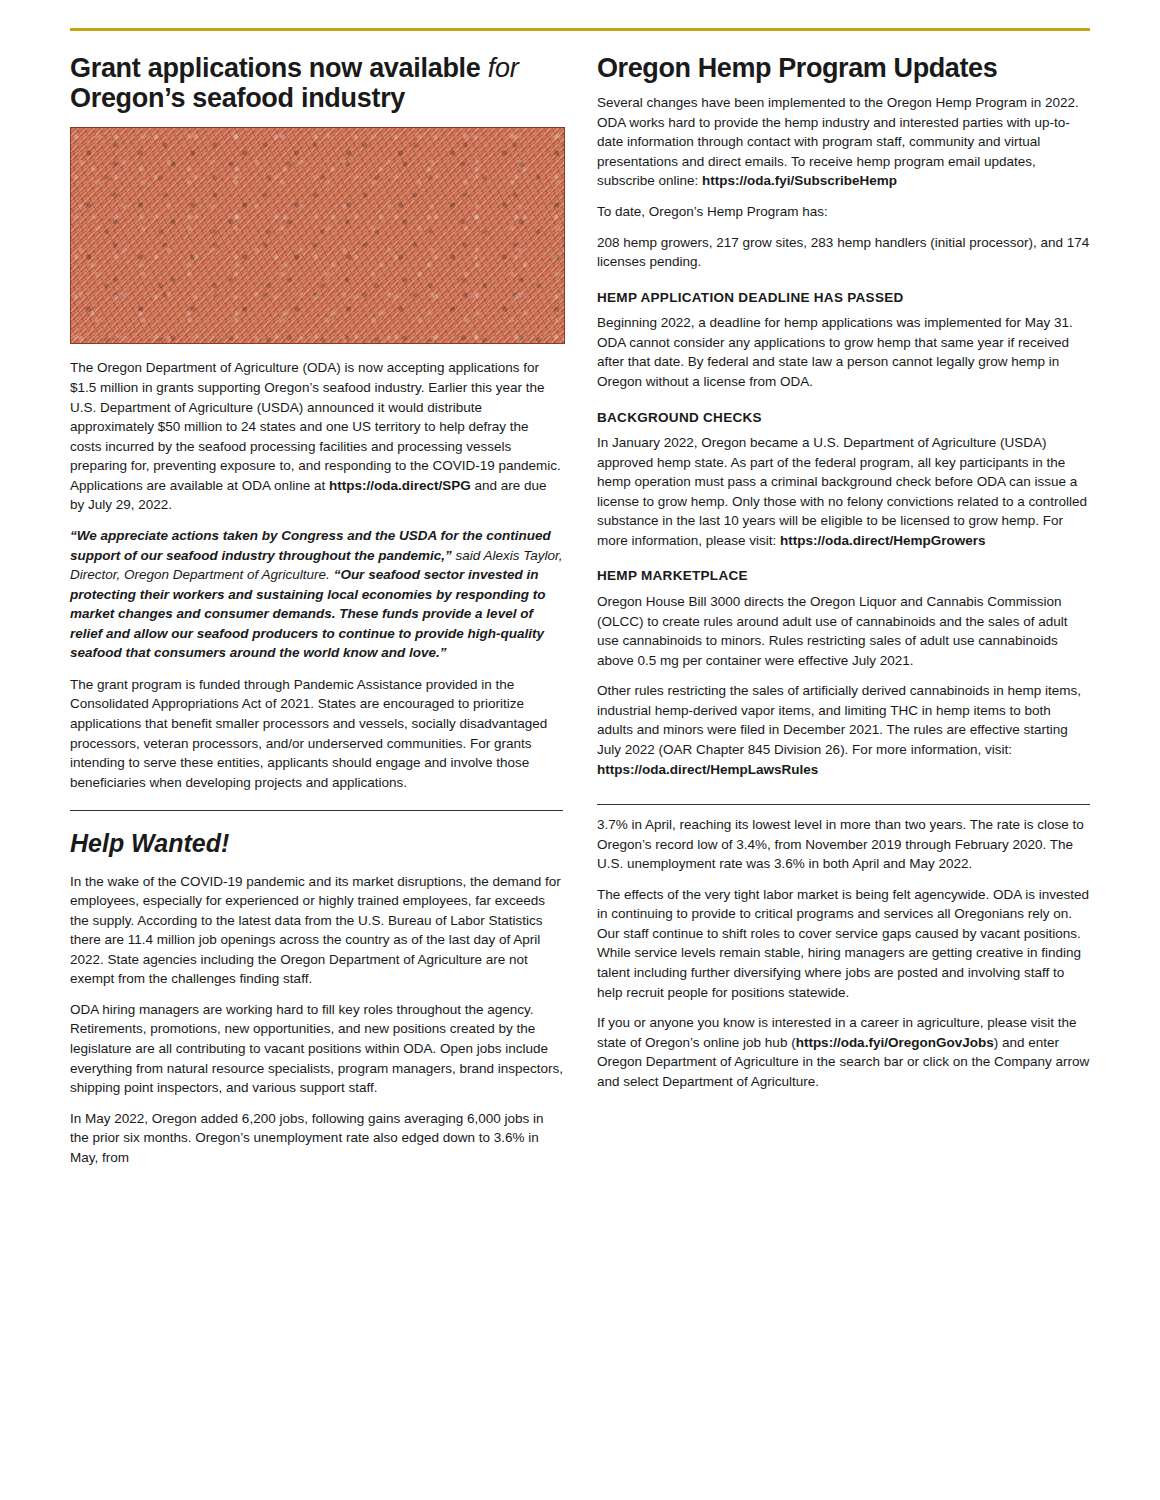Grant applications now available for Oregon’s seafood industry
The Oregon Department of Agriculture (ODA) is now accepting applications for $1.5 million in grants supporting Oregon’s seafood industry. Earlier this year the U.S. Department of Agriculture (USDA) announced it would distribute approximately $50 million to 24 states and one US territory to help defray the costs incurred by the seafood processing facilities and processing vessels preparing for, preventing exposure to, and responding to the COVID-19 pandemic. Applications are available at ODA online at https://oda.direct/SPG and are due by July 29, 2022.
“We appreciate actions taken by Congress and the USDA for the continued support of our seafood industry throughout the pandemic,” said Alexis Taylor, Director, Oregon Department of Agriculture. “Our seafood sector invested in protecting their workers and sustaining local economies by responding to market changes and consumer demands. These funds provide a level of relief and allow our seafood producers to continue to provide high-quality seafood that consumers around the world know and love.”
The grant program is funded through Pandemic Assistance provided in the Consolidated Appropriations Act of 2021. States are encouraged to prioritize applications that benefit smaller processors and vessels, socially disadvantaged processors, veteran processors, and/or underserved communities. For grants intending to serve these entities, applicants should engage and involve those beneficiaries when developing projects and applications.
Help Wanted!
In the wake of the COVID-19 pandemic and its market disruptions, the demand for employees, especially for experienced or highly trained employees, far exceeds the supply. According to the latest data from the U.S. Bureau of Labor Statistics there are 11.4 million job openings across the country as of the last day of April 2022. State agencies including the Oregon Department of Agriculture are not exempt from the challenges finding staff.
ODA hiring managers are working hard to fill key roles throughout the agency. Retirements, promotions, new opportunities, and new positions created by the legislature are all contributing to vacant positions within ODA. Open jobs include everything from natural resource specialists, program managers, brand inspectors, shipping point inspectors, and various support staff.
In May 2022, Oregon added 6,200 jobs, following gains averaging 6,000 jobs in the prior six months. Oregon’s unemployment rate also edged down to 3.6% in May, from
Oregon Hemp Program Updates
Several changes have been implemented to the Oregon Hemp Program in 2022. ODA works hard to provide the hemp industry and interested parties with up-to-date information through contact with program staff, community and virtual presentations and direct emails. To receive hemp program email updates, subscribe online: https://oda.fyi/SubscribeHemp
To date, Oregon’s Hemp Program has:
208 hemp growers, 217 grow sites, 283 hemp handlers (initial processor), and 174 licenses pending.
Hemp application deadline has passed
Beginning 2022, a deadline for hemp applications was implemented for May 31. ODA cannot consider any applications to grow hemp that same year if received after that date. By federal and state law a person cannot legally grow hemp in Oregon without a license from ODA.
Background checks
In January 2022, Oregon became a U.S. Department of Agriculture (USDA) approved hemp state. As part of the federal program, all key participants in the hemp operation must pass a criminal background check before ODA can issue a license to grow hemp. Only those with no felony convictions related to a controlled substance in the last 10 years will be eligible to be licensed to grow hemp. For more information, please visit: https://oda.direct/HempGrowers
Hemp marketplace
Oregon House Bill 3000 directs the Oregon Liquor and Cannabis Commission (OLCC) to create rules around adult use of cannabinoids and the sales of adult use cannabinoids to minors. Rules restricting sales of adult use cannabinoids above 0.5 mg per container were effective July 2021.
Other rules restricting the sales of artificially derived cannabinoids in hemp items, industrial hemp-derived vapor items, and limiting THC in hemp items to both adults and minors were filed in December 2021. The rules are effective starting July 2022 (OAR Chapter 845 Division 26). For more information, visit: https://oda.direct/HempLawsRules
3.7% in April, reaching its lowest level in more than two years. The rate is close to Oregon’s record low of 3.4%, from November 2019 through February 2020. The U.S. unemployment rate was 3.6% in both April and May 2022.
The effects of the very tight labor market is being felt agencywide. ODA is invested in continuing to provide to critical programs and services all Oregonians rely on. Our staff continue to shift roles to cover service gaps caused by vacant positions. While service levels remain stable, hiring managers are getting creative in finding talent including further diversifying where jobs are posted and involving staff to help recruit people for positions statewide.
If you or anyone you know is interested in a career in agriculture, please visit the state of Oregon’s online job hub (https://oda.fyi/OregonGovJobs) and enter Oregon Department of Agriculture in the search bar or click on the Company arrow and select Department of Agriculture.